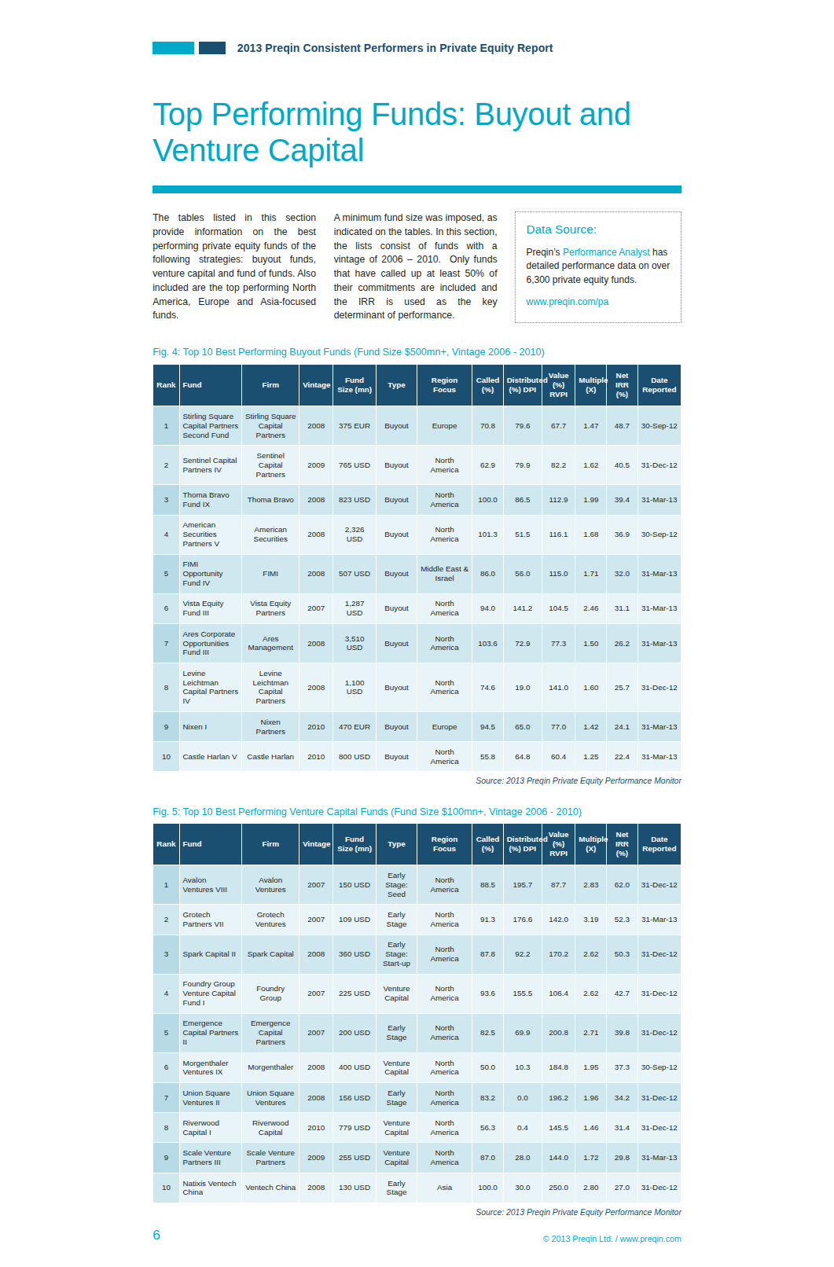2013 Preqin Consistent Performers in Private Equity Report
Top Performing Funds: Buyout and
Venture Capital
The tables listed in this section provide information on the best performing private equity funds of the following strategies: buyout funds, venture capital and fund of funds. Also included are the top performing North America, Europe and Asia-focused funds.
A minimum fund size was imposed, as indicated on the tables. In this section, the lists consist of funds with a vintage of 2006 – 2010. Only funds that have called up at least 50% of their commitments are included and the IRR is used as the key determinant of performance.
Data Source:
Preqin’s Performance Analyst has detailed performance data on over 6,300 private equity funds. www.preqin.com/pa
Fig. 4: Top 10 Best Performing Buyout Funds (Fund Size $500mn+, Vintage 2006 - 2010)
| Rank | Fund | Firm | Vintage | Fund Size (mn) | Type | Region Focus | Called (%) | Distributed (%) DPI | Value (%) RVPI | Multiple (X) | Net IRR (%) | Date Reported |
| --- | --- | --- | --- | --- | --- | --- | --- | --- | --- | --- | --- | --- |
| 1 | Stirling Square Capital Partners Second Fund | Stirling Square Capital Partners | 2008 | 375 EUR | Buyout | Europe | 70.8 | 79.6 | 67.7 | 1.47 | 48.7 | 30-Sep-12 |
| 2 | Sentinel Capital Partners IV | Sentinel Capital Partners | 2009 | 765 USD | Buyout | North America | 62.9 | 79.9 | 82.2 | 1.62 | 40.5 | 31-Dec-12 |
| 3 | Thoma Bravo Fund IX | Thoma Bravo | 2008 | 823 USD | Buyout | North America | 100.0 | 86.5 | 112.9 | 1.99 | 39.4 | 31-Mar-13 |
| 4 | American Securities Partners V | American Securities | 2008 | 2,326 USD | Buyout | North America | 101.3 | 51.5 | 116.1 | 1.68 | 36.9 | 30-Sep-12 |
| 5 | FIMI Opportunity Fund IV | FIMI | 2008 | 507 USD | Buyout | Middle East & Israel | 86.0 | 56.0 | 115.0 | 1.71 | 32.0 | 31-Mar-13 |
| 6 | Vista Equity Fund III | Vista Equity Partners | 2007 | 1,287 USD | Buyout | North America | 94.0 | 141.2 | 104.5 | 2.46 | 31.1 | 31-Mar-13 |
| 7 | Ares Corporate Opportunities Fund III | Ares Management | 2008 | 3,510 USD | Buyout | North America | 103.6 | 72.9 | 77.3 | 1.50 | 26.2 | 31-Mar-13 |
| 8 | Levine Leichtman Capital Partners IV | Levine Leichtman Capital Partners | 2008 | 1,100 USD | Buyout | North America | 74.6 | 19.0 | 141.0 | 1.60 | 25.7 | 31-Dec-12 |
| 9 | Nixen I | Nixen Partners | 2010 | 470 EUR | Buyout | Europe | 94.5 | 65.0 | 77.0 | 1.42 | 24.1 | 31-Mar-13 |
| 10 | Castle Harlan V | Castle Harlan | 2010 | 800 USD | Buyout | North America | 55.8 | 64.8 | 60.4 | 1.25 | 22.4 | 31-Mar-13 |
Source: 2013 Preqin Private Equity Performance Monitor
Fig. 5: Top 10 Best Performing Venture Capital Funds (Fund Size $100mn+, Vintage 2006 - 2010)
| Rank | Fund | Firm | Vintage | Fund Size (mn) | Type | Region Focus | Called (%) | Distributed (%) DPI | Value (%) RVPI | Multiple (X) | Net IRR (%) | Date Reported |
| --- | --- | --- | --- | --- | --- | --- | --- | --- | --- | --- | --- | --- |
| 1 | Avalon Ventures VIII | Avalon Ventures | 2007 | 150 USD | Early Stage: Seed | North America | 88.5 | 195.7 | 87.7 | 2.83 | 62.0 | 31-Dec-12 |
| 2 | Grotech Partners VII | Grotech Ventures | 2007 | 109 USD | Early Stage | North America | 91.3 | 176.6 | 142.0 | 3.19 | 52.3 | 31-Mar-13 |
| 3 | Spark Capital II | Spark Capital | 2008 | 360 USD | Early Stage: Start-up | North America | 87.8 | 92.2 | 170.2 | 2.62 | 50.3 | 31-Dec-12 |
| 4 | Foundry Group Venture Capital Fund I | Foundry Group | 2007 | 225 USD | Venture Capital | North America | 93.6 | 155.5 | 106.4 | 2.62 | 42.7 | 31-Dec-12 |
| 5 | Emergence Capital Partners II | Emergence Capital Partners | 2007 | 200 USD | Early Stage | North America | 82.5 | 69.9 | 200.8 | 2.71 | 39.8 | 31-Dec-12 |
| 6 | Morgenthaler Ventures IX | Morgenthaler | 2008 | 400 USD | Venture Capital | North America | 50.0 | 10.3 | 184.8 | 1.95 | 37.3 | 30-Sep-12 |
| 7 | Union Square Ventures II | Union Square Ventures | 2008 | 156 USD | Early Stage | North America | 83.2 | 0.0 | 196.2 | 1.96 | 34.2 | 31-Dec-12 |
| 8 | Riverwood Capital I | Riverwood Capital | 2010 | 779 USD | Venture Capital | North America | 56.3 | 0.4 | 145.5 | 1.46 | 31.4 | 31-Dec-12 |
| 9 | Scale Venture Partners III | Scale Venture Partners | 2009 | 255 USD | Venture Capital | North America | 87.0 | 28.0 | 144.0 | 1.72 | 29.8 | 31-Mar-13 |
| 10 | Natixis Ventech China | Ventech China | 2008 | 130 USD | Early Stage | Asia | 100.0 | 30.0 | 250.0 | 2.80 | 27.0 | 31-Dec-12 |
Source: 2013 Preqin Private Equity Performance Monitor
6
© 2013 Preqin Ltd. / www.preqin.com